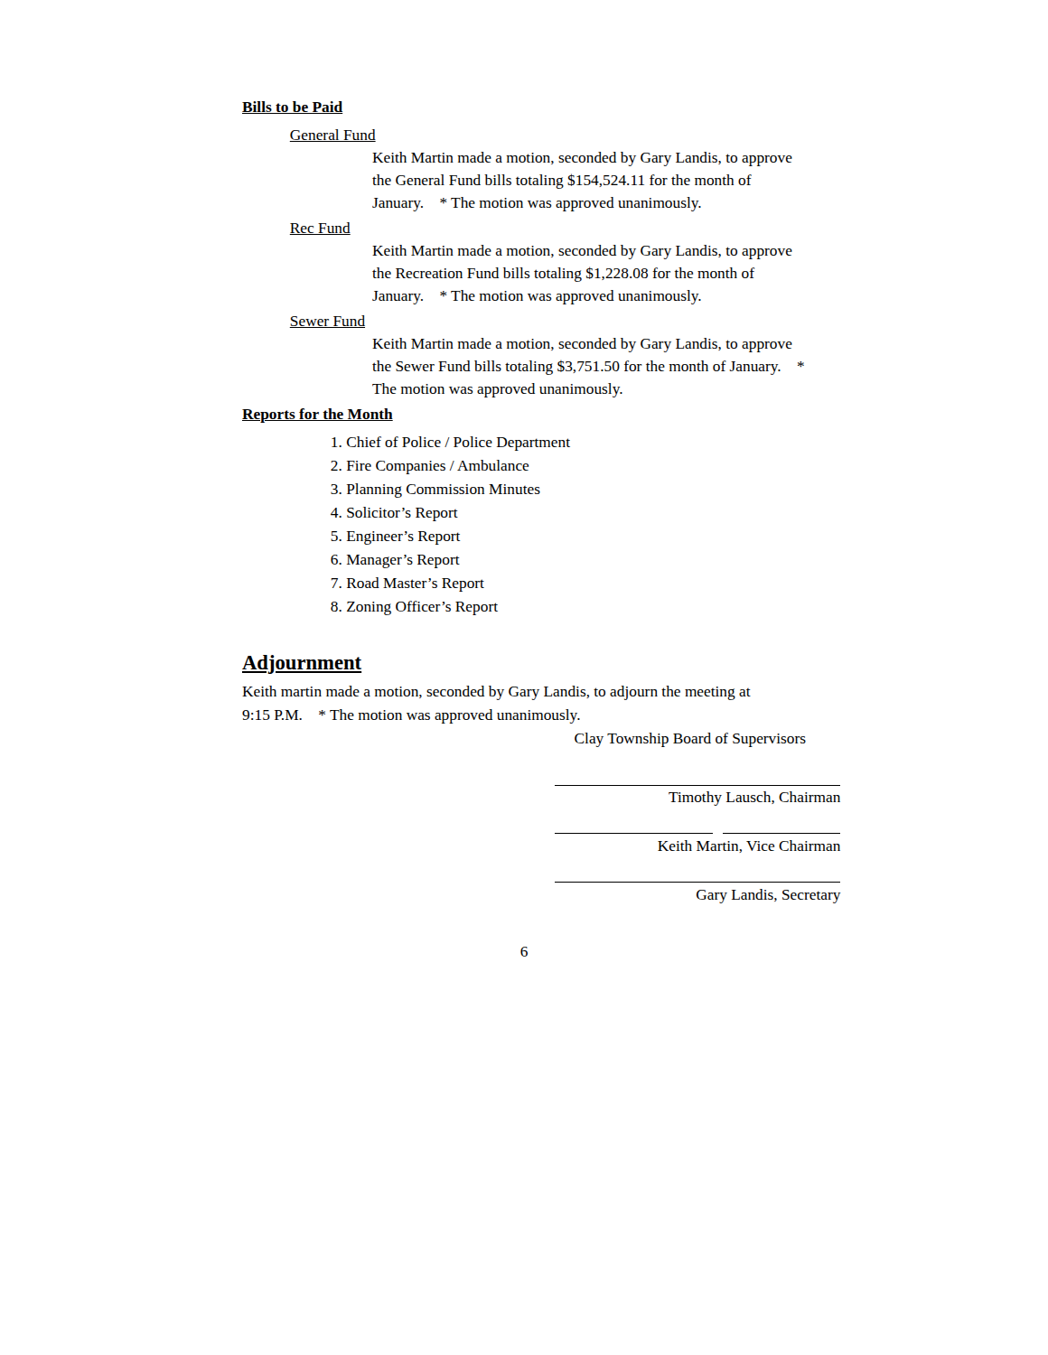Bills to be Paid
General Fund
Keith Martin made a motion, seconded by Gary Landis, to approve the General Fund bills totaling $154,524.11 for the month of January. * The motion was approved unanimously.
Rec Fund
Keith Martin made a motion, seconded by Gary Landis, to approve the Recreation Fund bills totaling $1,228.08 for the month of January. * The motion was approved unanimously.
Sewer Fund
Keith Martin made a motion, seconded by Gary Landis, to approve the Sewer Fund bills totaling $3,751.50 for the month of January. * The motion was approved unanimously.
Reports for the Month
Chief of Police / Police Department
Fire Companies / Ambulance
Planning Commission Minutes
Solicitor’s Report
Engineer’s Report
Manager’s Report
Road Master’s Report
Zoning Officer’s Report
Adjournment
Keith martin made a motion, seconded by Gary Landis, to adjourn the meeting at
9:15 P.M. * The motion was approved unanimously.
Clay Township Board of Supervisors
Timothy Lausch, Chairman
Keith Martin, Vice Chairman
Gary Landis, Secretary
6